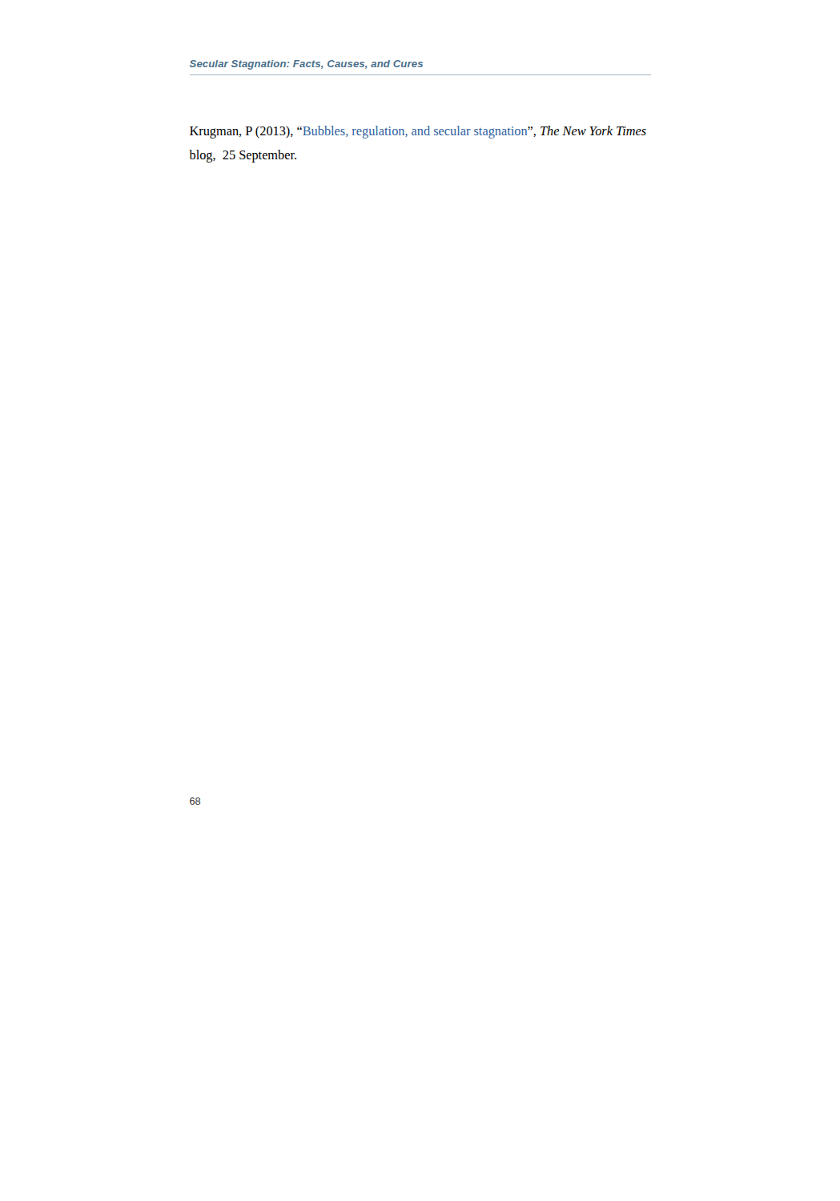Secular Stagnation: Facts, Causes, and Cures
Krugman, P (2013), “Bubbles, regulation, and secular stagnation”, The New York Times blog, 25 September.
68